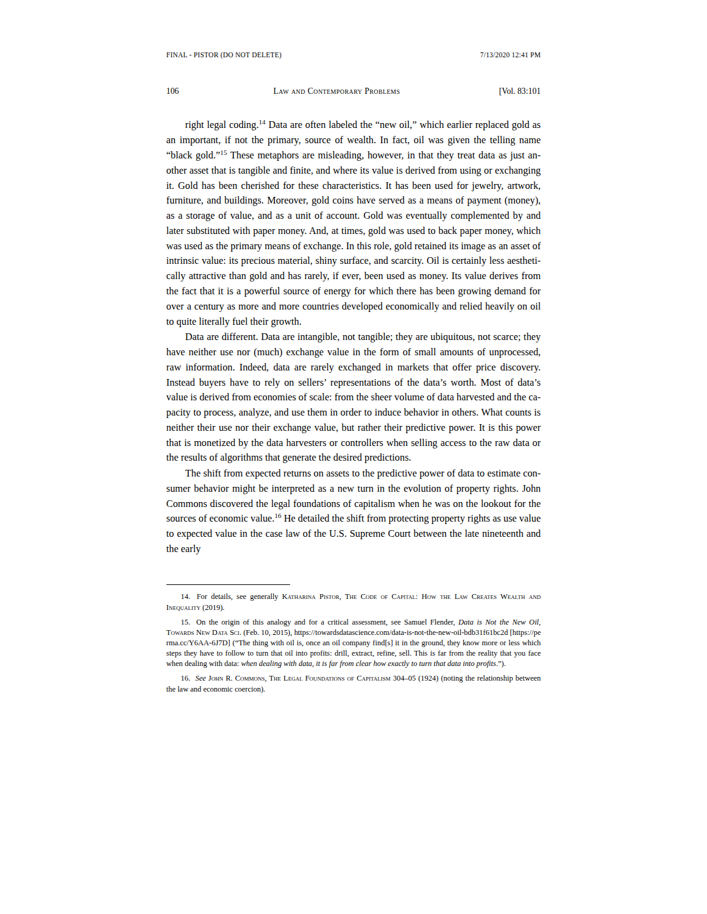Final - Pistor (Do Not Delete) 7/13/2020 12:41 PM
106 Law and Contemporary Problems [Vol. 83:101
right legal coding.14 Data are often labeled the “new oil,” which earlier replaced gold as an important, if not the primary, source of wealth. In fact, oil was given the telling name “black gold.”15 These metaphors are misleading, however, in that they treat data as just another asset that is tangible and finite, and where its value is derived from using or exchanging it. Gold has been cherished for these characteristics. It has been used for jewelry, artwork, furniture, and buildings. Moreover, gold coins have served as a means of payment (money), as a storage of value, and as a unit of account. Gold was eventually complemented by and later substituted with paper money. And, at times, gold was used to back paper money, which was used as the primary means of exchange. In this role, gold retained its image as an asset of intrinsic value: its precious material, shiny surface, and scarcity. Oil is certainly less aesthetically attractive than gold and has rarely, if ever, been used as money. Its value derives from the fact that it is a powerful source of energy for which there has been growing demand for over a century as more and more countries developed economically and relied heavily on oil to quite literally fuel their growth.
Data are different. Data are intangible, not tangible; they are ubiquitous, not scarce; they have neither use nor (much) exchange value in the form of small amounts of unprocessed, raw information. Indeed, data are rarely exchanged in markets that offer price discovery. Instead buyers have to rely on sellers’ representations of the data’s worth. Most of data’s value is derived from economies of scale: from the sheer volume of data harvested and the capacity to process, analyze, and use them in order to induce behavior in others. What counts is neither their use nor their exchange value, but rather their predictive power. It is this power that is monetized by the data harvesters or controllers when selling access to the raw data or the results of algorithms that generate the desired predictions.
The shift from expected returns on assets to the predictive power of data to estimate consumer behavior might be interpreted as a new turn in the evolution of property rights. John Commons discovered the legal foundations of capitalism when he was on the lookout for the sources of economic value.16 He detailed the shift from protecting property rights as use value to expected value in the case law of the U.S. Supreme Court between the late nineteenth and the early
14. For details, see generally Katharina Pistor, The Code of Capital: How the Law Creates Wealth and Inequality (2019).
15. On the origin of this analogy and for a critical assessment, see Samuel Flender, Data is Not the New Oil, Towards New Data Sci. (Feb. 10, 2015), https://towardsdatascience.com/data-is-not-the-new-oil-bdb31f61bc2d [https://perma.cc/Y6AA-6J7D] (“The thing with oil is, once an oil company find[s] it in the ground, they know more or less which steps they have to follow to turn that oil into profits: drill, extract, refine, sell. This is far from the reality that you face when dealing with data: when dealing with data, it is far from clear how exactly to turn that data into profits.”).
16. See John R. Commons, The Legal Foundations of Capitalism 304–05 (1924) (noting the relationship between the law and economic coercion).